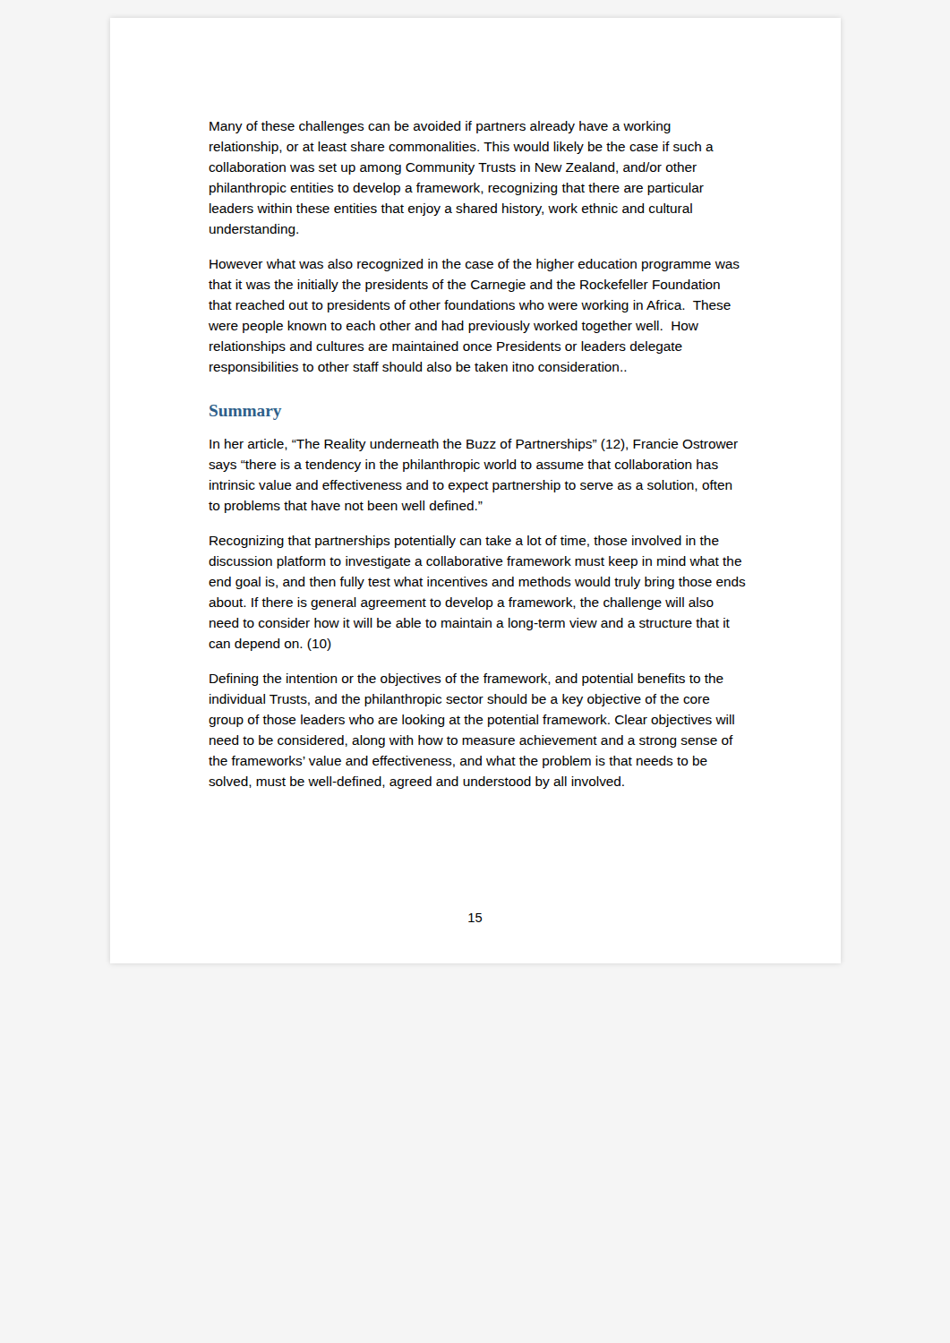Many of these challenges can be avoided if partners already have a working relationship, or at least share commonalities. This would likely be the case if such a collaboration was set up among Community Trusts in New Zealand, and/or other philanthropic entities to develop a framework, recognizing that there are particular leaders within these entities that enjoy a shared history, work ethnic and cultural understanding.
However what was also recognized in the case of the higher education programme was that it was the initially the presidents of the Carnegie and the Rockefeller Foundation that reached out to presidents of other foundations who were working in Africa. These were people known to each other and had previously worked together well. How relationships and cultures are maintained once Presidents or leaders delegate responsibilities to other staff should also be taken itno consideration..
Summary
In her article, “The Reality underneath the Buzz of Partnerships” (12), Francie Ostrower says “there is a tendency in the philanthropic world to assume that collaboration has intrinsic value and effectiveness and to expect partnership to serve as a solution, often to problems that have not been well defined.”
Recognizing that partnerships potentially can take a lot of time, those involved in the discussion platform to investigate a collaborative framework must keep in mind what the end goal is, and then fully test what incentives and methods would truly bring those ends about. If there is general agreement to develop a framework, the challenge will also need to consider how it will be able to maintain a long-term view and a structure that it can depend on. (10)
Defining the intention or the objectives of the framework, and potential benefits to the individual Trusts, and the philanthropic sector should be a key objective of the core group of those leaders who are looking at the potential framework. Clear objectives will need to be considered, along with how to measure achievement and a strong sense of the frameworks’ value and effectiveness, and what the problem is that needs to be solved, must be well-defined, agreed and understood by all involved.
15